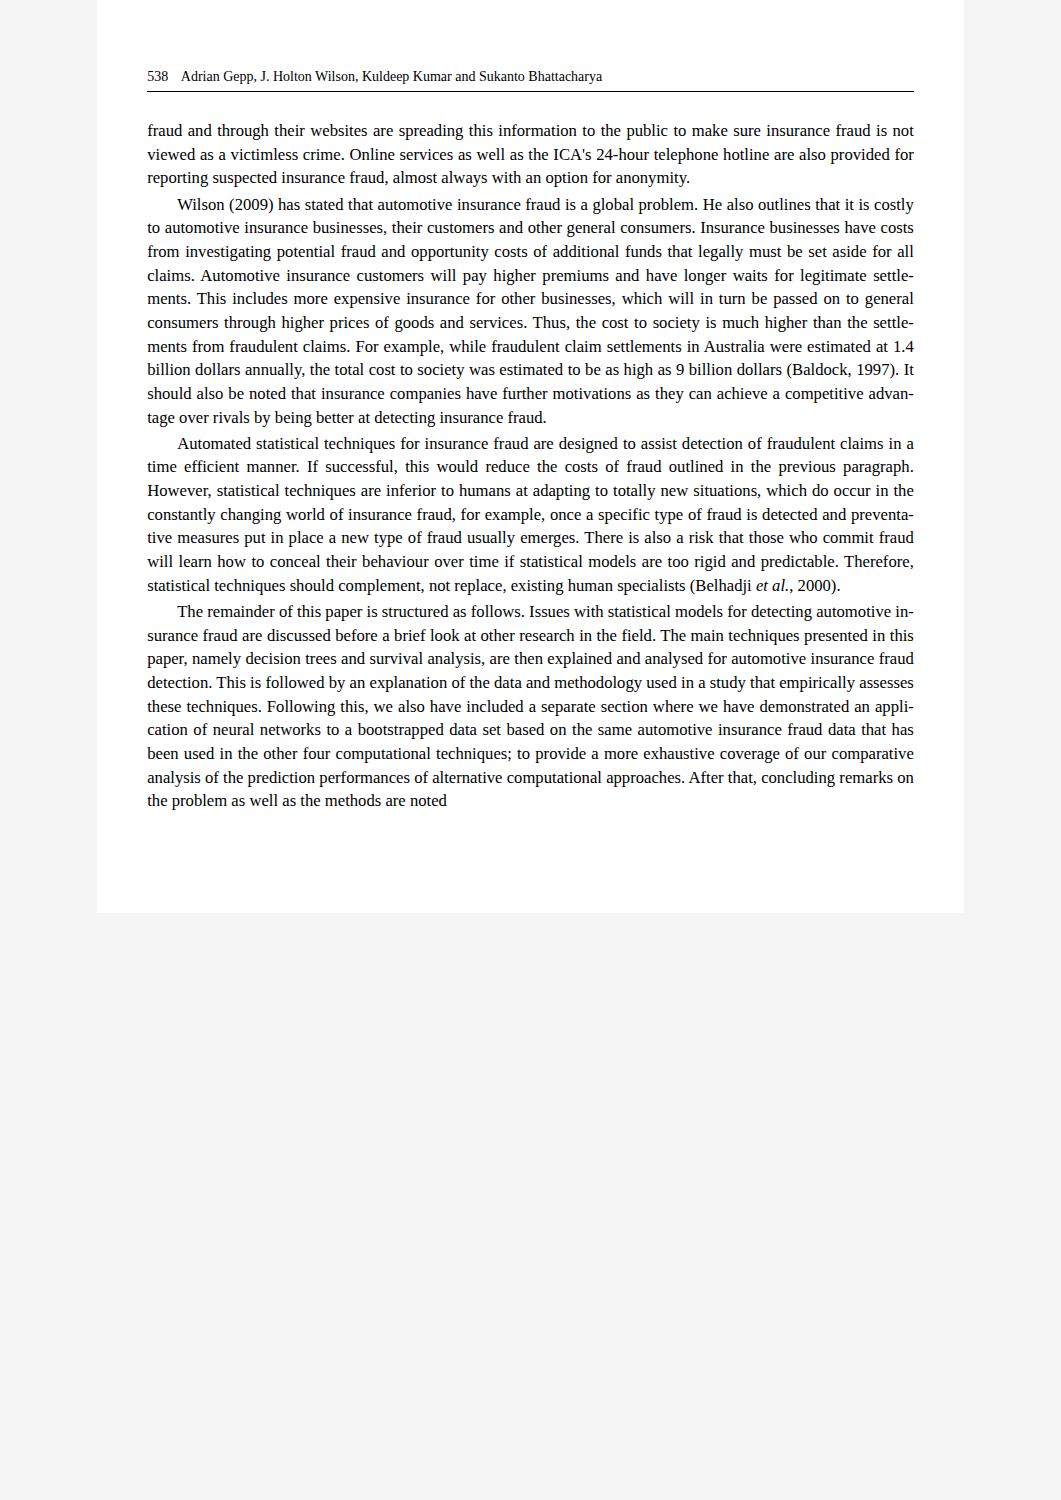538 Adrian Gepp, J. Holton Wilson, Kuldeep Kumar and Sukanto Bhattacharya
fraud and through their websites are spreading this information to the public to make sure insurance fraud is not viewed as a victimless crime. Online services as well as the ICA's 24-hour telephone hotline are also provided for reporting suspected insurance fraud, almost always with an option for anonymity.
Wilson (2009) has stated that automotive insurance fraud is a global problem. He also outlines that it is costly to automotive insurance businesses, their customers and other general consumers. Insurance businesses have costs from investigating potential fraud and opportunity costs of additional funds that legally must be set aside for all claims. Automotive insurance customers will pay higher premiums and have longer waits for legitimate settlements. This includes more expensive insurance for other businesses, which will in turn be passed on to general consumers through higher prices of goods and services. Thus, the cost to society is much higher than the settlements from fraudulent claims. For example, while fraudulent claim settlements in Australia were estimated at 1.4 billion dollars annually, the total cost to society was estimated to be as high as 9 billion dollars (Baldock, 1997). It should also be noted that insurance companies have further motivations as they can achieve a competitive advantage over rivals by being better at detecting insurance fraud.
Automated statistical techniques for insurance fraud are designed to assist detection of fraudulent claims in a time efficient manner. If successful, this would reduce the costs of fraud outlined in the previous paragraph. However, statistical techniques are inferior to humans at adapting to totally new situations, which do occur in the constantly changing world of insurance fraud, for example, once a specific type of fraud is detected and preventative measures put in place a new type of fraud usually emerges. There is also a risk that those who commit fraud will learn how to conceal their behaviour over time if statistical models are too rigid and predictable. Therefore, statistical techniques should complement, not replace, existing human specialists (Belhadji et al., 2000).
The remainder of this paper is structured as follows. Issues with statistical models for detecting automotive insurance fraud are discussed before a brief look at other research in the field. The main techniques presented in this paper, namely decision trees and survival analysis, are then explained and analysed for automotive insurance fraud detection. This is followed by an explanation of the data and methodology used in a study that empirically assesses these techniques. Following this, we also have included a separate section where we have demonstrated an application of neural networks to a bootstrapped data set based on the same automotive insurance fraud data that has been used in the other four computational techniques; to provide a more exhaustive coverage of our comparative analysis of the prediction performances of alternative computational approaches. After that, concluding remarks on the problem as well as the methods are noted